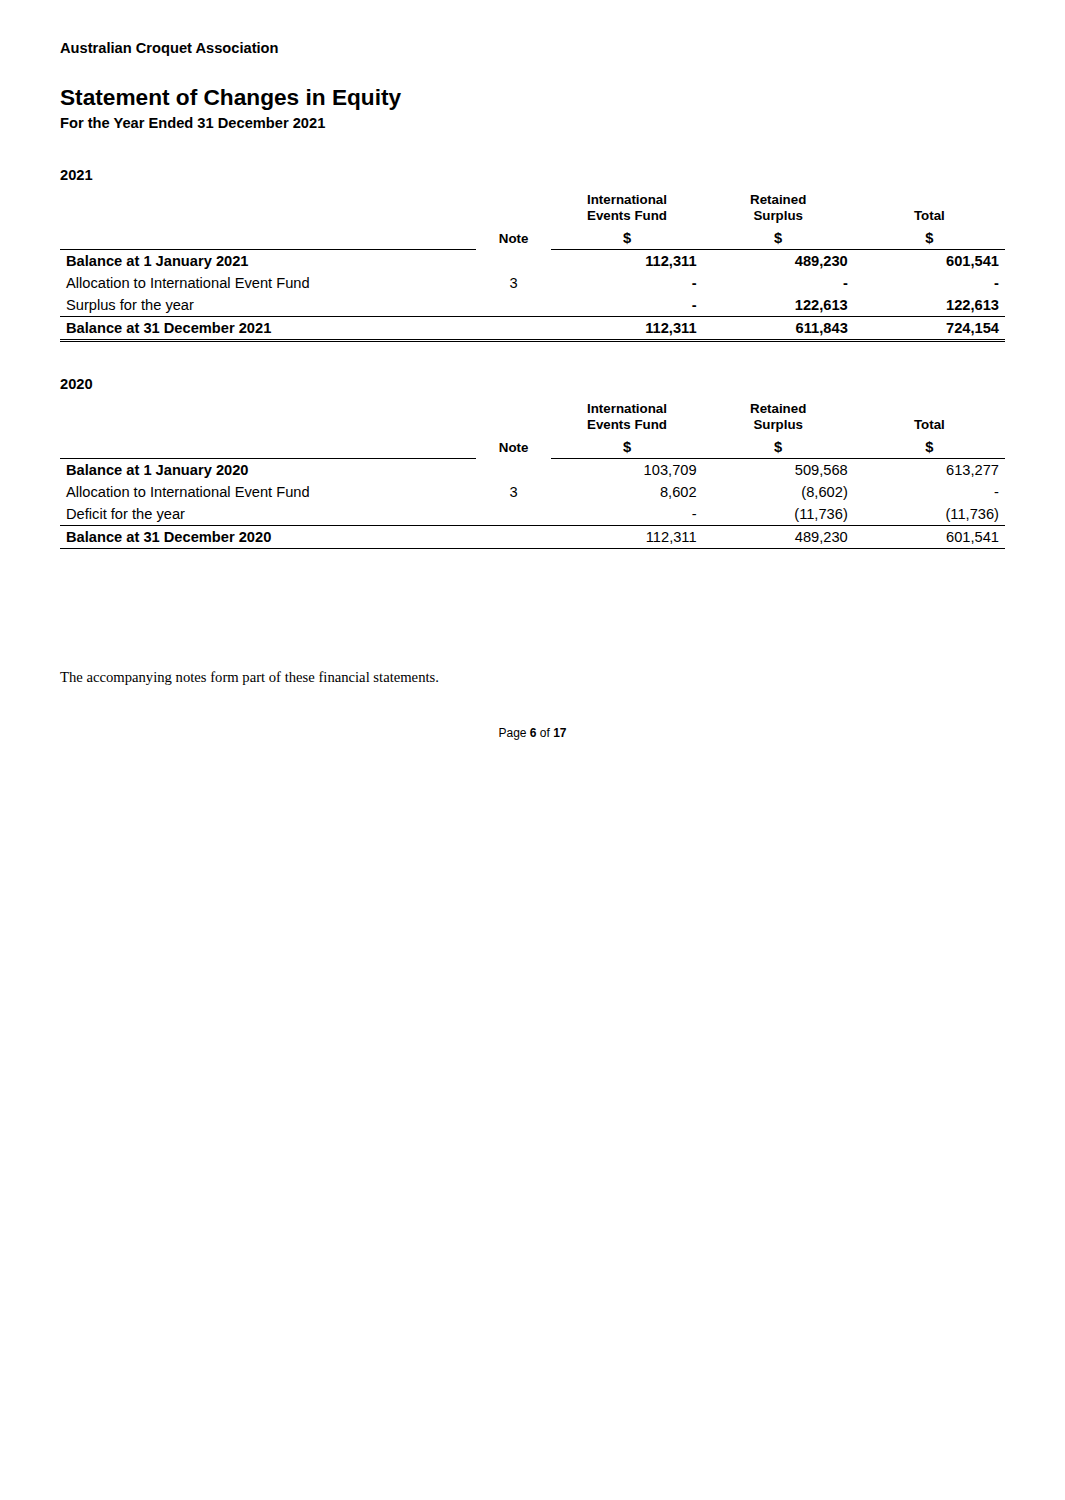Australian Croquet Association
Statement of Changes in Equity
For the Year Ended 31 December 2021
2021
| | | International Events Fund | Retained Surplus | Total |
| | Note | $ | $ | $ |
| Balance at 1 January 2021 | | 112,311 | 489,230 | 601,541 |
| Allocation to International Event Fund | 3 | - | - | - |
| Surplus for the year | | - | 122,613 | 122,613 |
| Balance at 31 December 2021 | | 112,311 | 611,843 | 724,154 |
2020
| | | International Events Fund | Retained Surplus | Total |
| | Note | $ | $ | $ |
| Balance at 1 January 2020 | | 103,709 | 509,568 | 613,277 |
| Allocation to International Event Fund | 3 | 8,602 | (8,602) | - |
| Deficit for the year | | - | (11,736) | (11,736) |
| Balance at 31 December 2020 | | 112,311 | 489,230 | 601,541 |
The accompanying notes form part of these financial statements.
Page 6 of 17